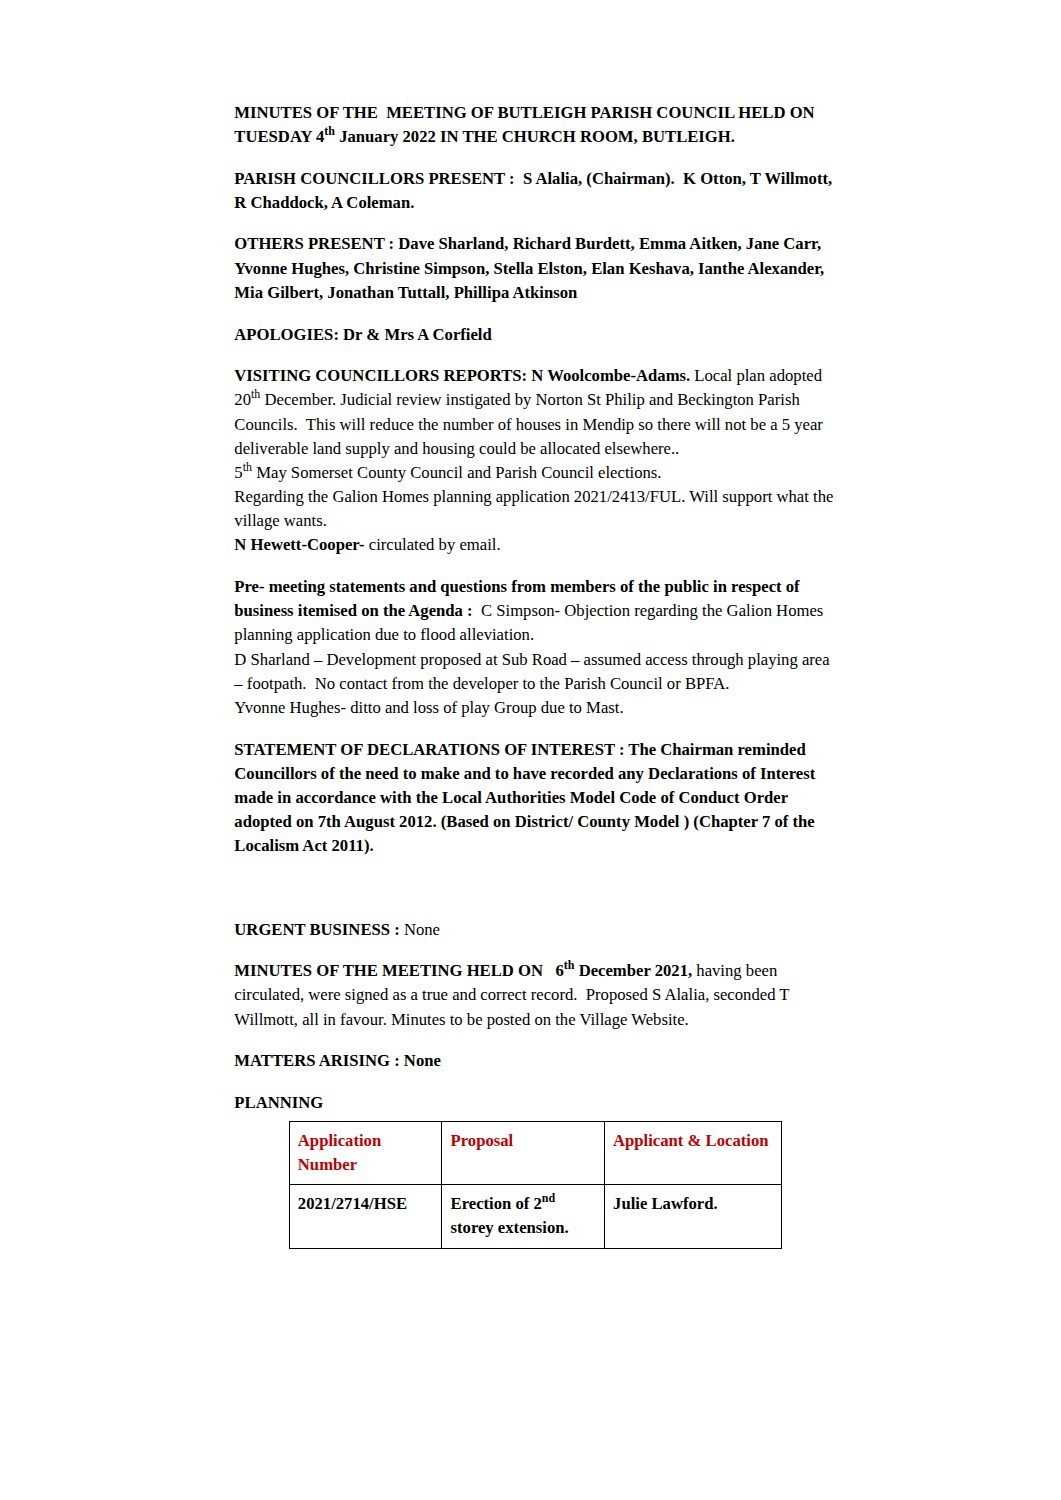MINUTES OF THE MEETING OF BUTLEIGH PARISH COUNCIL HELD ON TUESDAY 4th January 2022 IN THE CHURCH ROOM, BUTLEIGH.
PARISH COUNCILLORS PRESENT : S Alalia, (Chairman). K Otton, T Willmott, R Chaddock, A Coleman.
OTHERS PRESENT : Dave Sharland, Richard Burdett, Emma Aitken, Jane Carr, Yvonne Hughes, Christine Simpson, Stella Elston, Elan Keshava, Ianthe Alexander, Mia Gilbert, Jonathan Tuttall, Phillipa Atkinson
APOLOGIES: Dr & Mrs A Corfield
VISITING COUNCILLORS REPORTS: N Woolcombe-Adams. Local plan adopted 20th December. Judicial review instigated by Norton St Philip and Beckington Parish Councils. This will reduce the number of houses in Mendip so there will not be a 5 year deliverable land supply and housing could be allocated elsewhere..
5th May Somerset County Council and Parish Council elections.
Regarding the Galion Homes planning application 2021/2413/FUL. Will support what the village wants.
N Hewett-Cooper- circulated by email.
Pre- meeting statements and questions from members of the public in respect of business itemised on the Agenda : C Simpson- Objection regarding the Galion Homes planning application due to flood alleviation.
D Sharland – Development proposed at Sub Road – assumed access through playing area – footpath. No contact from the developer to the Parish Council or BPFA.
Yvonne Hughes- ditto and loss of play Group due to Mast.
STATEMENT OF DECLARATIONS OF INTEREST : The Chairman reminded Councillors of the need to make and to have recorded any Declarations of Interest made in accordance with the Local Authorities Model Code of Conduct Order adopted on 7th August 2012. (Based on District/ County Model ) (Chapter 7 of the Localism Act 2011).
URGENT BUSINESS : None
MINUTES OF THE MEETING HELD ON 6th December 2021, having been circulated, were signed as a true and correct record. Proposed S Alalia, seconded T Willmott, all in favour. Minutes to be posted on the Village Website.
MATTERS ARISING : None
PLANNING
| Application Number | Proposal | Applicant & Location |
| --- | --- | --- |
| 2021/2714/HSE | Erection of 2 nd storey extension. | Julie Lawford. |